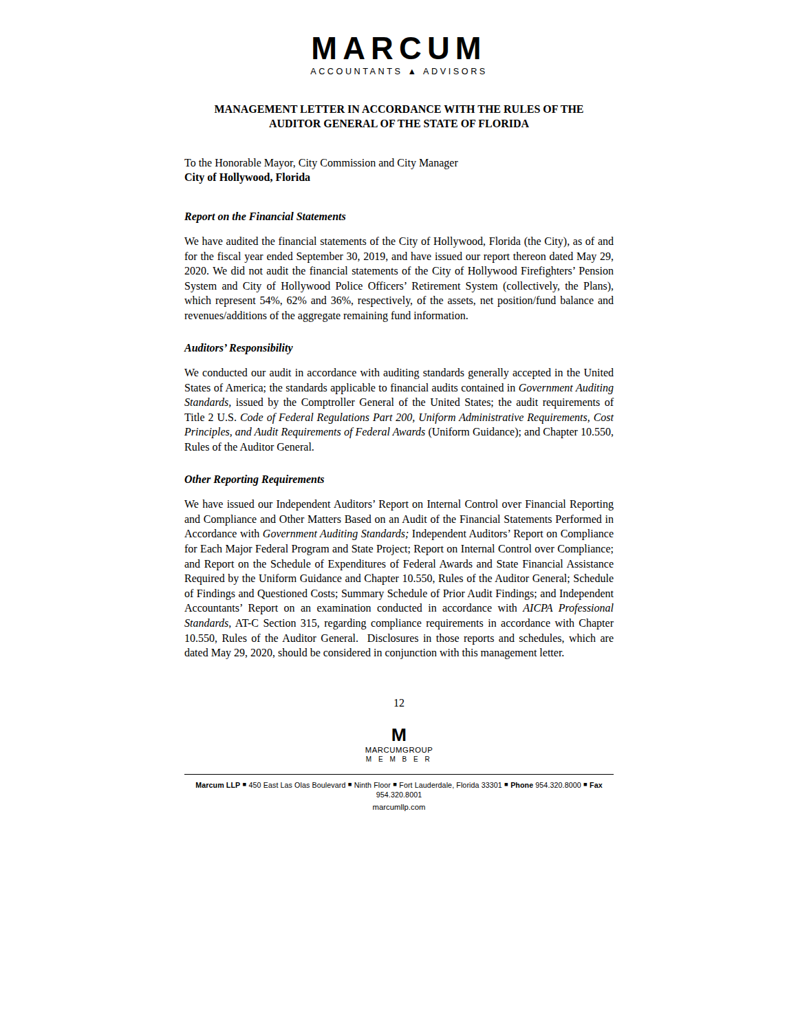MARCUM
ACCOUNTANTS ▲ ADVISORS
Management Letter in Accordance with the Rules of the
Auditor General of the State of Florida
To the Honorable Mayor, City Commission and City Manager
City of Hollywood, Florida
Report on the Financial Statements
We have audited the financial statements of the City of Hollywood, Florida (the City), as of and for the fiscal year ended September 30, 2019, and have issued our report thereon dated May 29, 2020. We did not audit the financial statements of the City of Hollywood Firefighters’ Pension System and City of Hollywood Police Officers’ Retirement System (collectively, the Plans), which represent 54%, 62% and 36%, respectively, of the assets, net position/fund balance and revenues/additions of the aggregate remaining fund information.
Auditors’ Responsibility
We conducted our audit in accordance with auditing standards generally accepted in the United States of America; the standards applicable to financial audits contained in Government Auditing Standards, issued by the Comptroller General of the United States; the audit requirements of Title 2 U.S. Code of Federal Regulations Part 200, Uniform Administrative Requirements, Cost Principles, and Audit Requirements of Federal Awards (Uniform Guidance); and Chapter 10.550, Rules of the Auditor General.
Other Reporting Requirements
We have issued our Independent Auditors’ Report on Internal Control over Financial Reporting and Compliance and Other Matters Based on an Audit of the Financial Statements Performed in Accordance with Government Auditing Standards; Independent Auditors’ Report on Compliance for Each Major Federal Program and State Project; Report on Internal Control over Compliance; and Report on the Schedule of Expenditures of Federal Awards and State Financial Assistance Required by the Uniform Guidance and Chapter 10.550, Rules of the Auditor General; Schedule of Findings and Questioned Costs; Summary Schedule of Prior Audit Findings; and Independent Accountants’ Report on an examination conducted in accordance with AICPA Professional Standards, AT-C Section 315, regarding compliance requirements in accordance with Chapter 10.550, Rules of the Auditor General. Disclosures in those reports and schedules, which are dated May 29, 2020, should be considered in conjunction with this management letter.
12
M MARCUMGROUP M E M B E R
Marcum LLP■450 East Las Olas Boulevard■Ninth Floor■Fort Lauderdale, Florida 33301■Phone 954.320.8000■Fax 954.320.8001
marcumllp.com